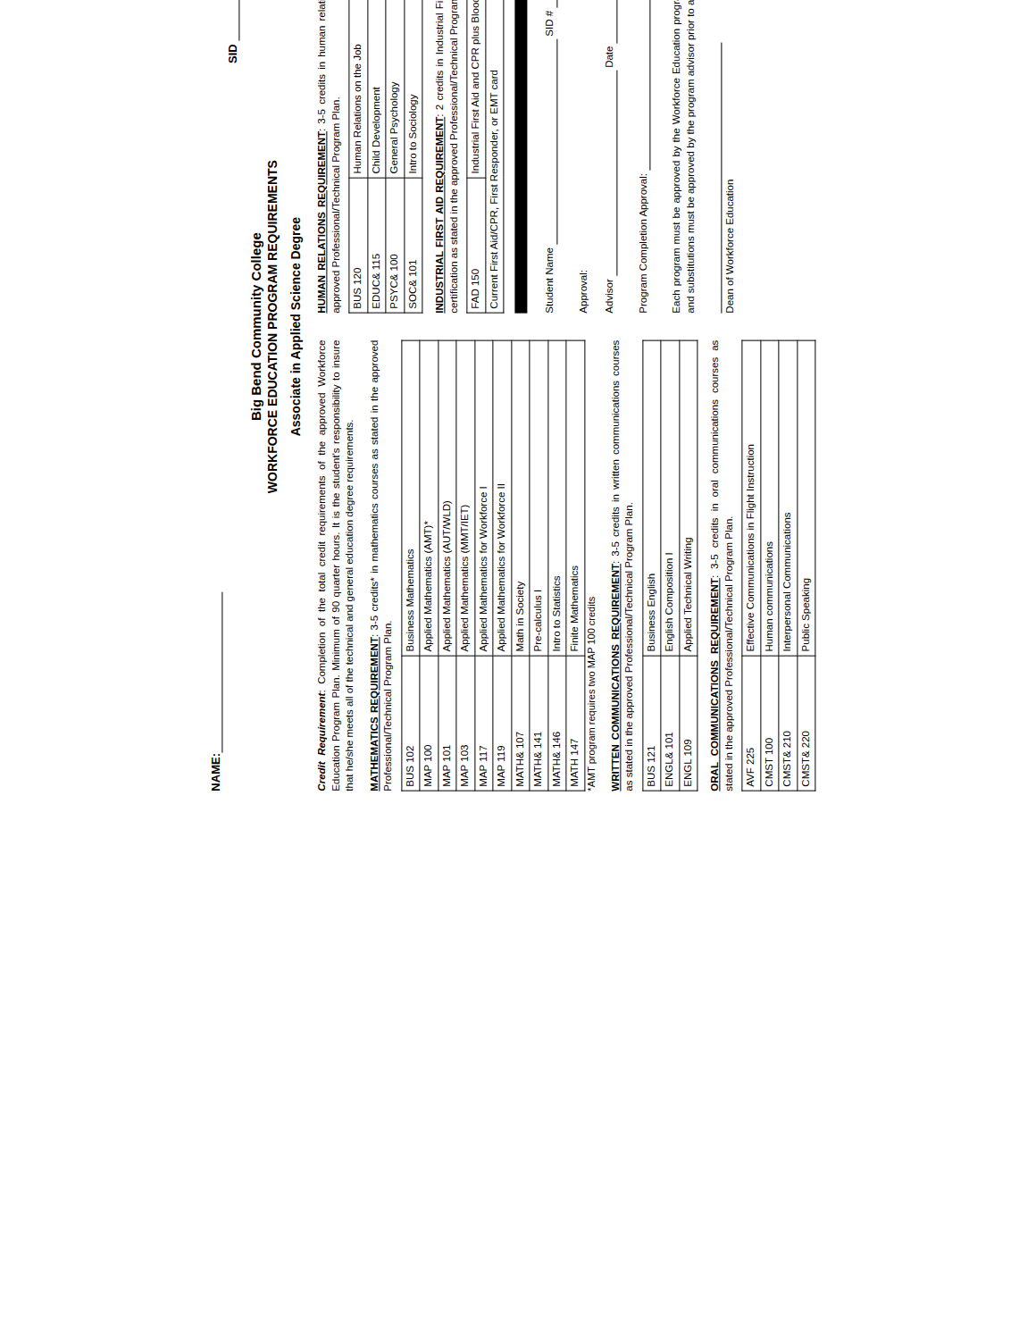NAME:
SID
Big Bend Community College
WORKFORCE EDUCATION PROGRAM REQUIREMENTS
Associate in Applied Science Degree
Credit Requirement: Completion of the total credit requirements of the approved Workforce Education Program Plan. Minimum of 90 quarter hours. It is the student's responsibility to insure that he/she meets all of the technical and general education degree requirements.
MATHEMATICS REQUIREMENT: 3-5 credits* in mathematics courses as stated in the approved Professional/Technical Program Plan.
| BUS 102 | Business Mathematics |
| MAP 100 | Applied Mathematics (AMT)* |
| MAP 101 | Applied Mathematics (AUT/WLD) |
| MAP 103 | Applied Mathematics (MMT/IET) |
| MAP 117 | Applied Mathematics for Workforce I |
| MAP 119 | Applied Mathematics for Workforce II |
| MATH& 107 | Math in Society |
| MATH& 141 | Pre-calculus I |
| MATH& 146 | Intro to Statistics |
| MATH 147 | Finite Mathematics |
*AMT program requires two MAP 100 credits
WRITTEN COMMUNICATIONS REQUIREMENT: 3-5 credits in written communications courses as stated in the approved Professional/Technical Program Plan.
| BUS 121 | Business English |
| ENGL& 101 | English Composition I |
| ENGL 109 | Applied Technical Writing |
ORAL COMMUNICATIONS REQUIREMENT: 3-5 credits in oral communications courses as stated in the approved Professional/Technical Program Plan.
| AVF 225 | Effective Communications in Flight Instruction |
| CMST 100 | Human communications |
| CMST& 210 | Interpersonal Communications |
| CMST& 220 | Public Speaking |
HUMAN RELATIONS REQUIREMENT: 3-5 credits in human relations courses as stated in the approved Professional/Technical Program Plan.
| BUS 120 | Human Relations on the Job |
| EDUC& 115 | Child Development |
| PSYC& 100 | General Psychology |
| SOC& 101 | Intro to Sociology |
INDUSTRIAL FIRST AID REQUIREMENT: 2 credits in Industrial First Aid or equivalent or higher certification as stated in the approved Professional/Technical Program Plan.
| FAD 150 | Industrial First Aid and CPR plus Bloodborne Pathogens |
| Current First Aid/CPR, First Responder, or EMT card |
Student Name SID #
Approval:
Advisor Date
Program Completion Approval:
Each program must be approved by the Workforce Education program advisor. Program changes and substitutions must be approved by the program advisor prior to application for degree.
Dean of Workforce Education
Date